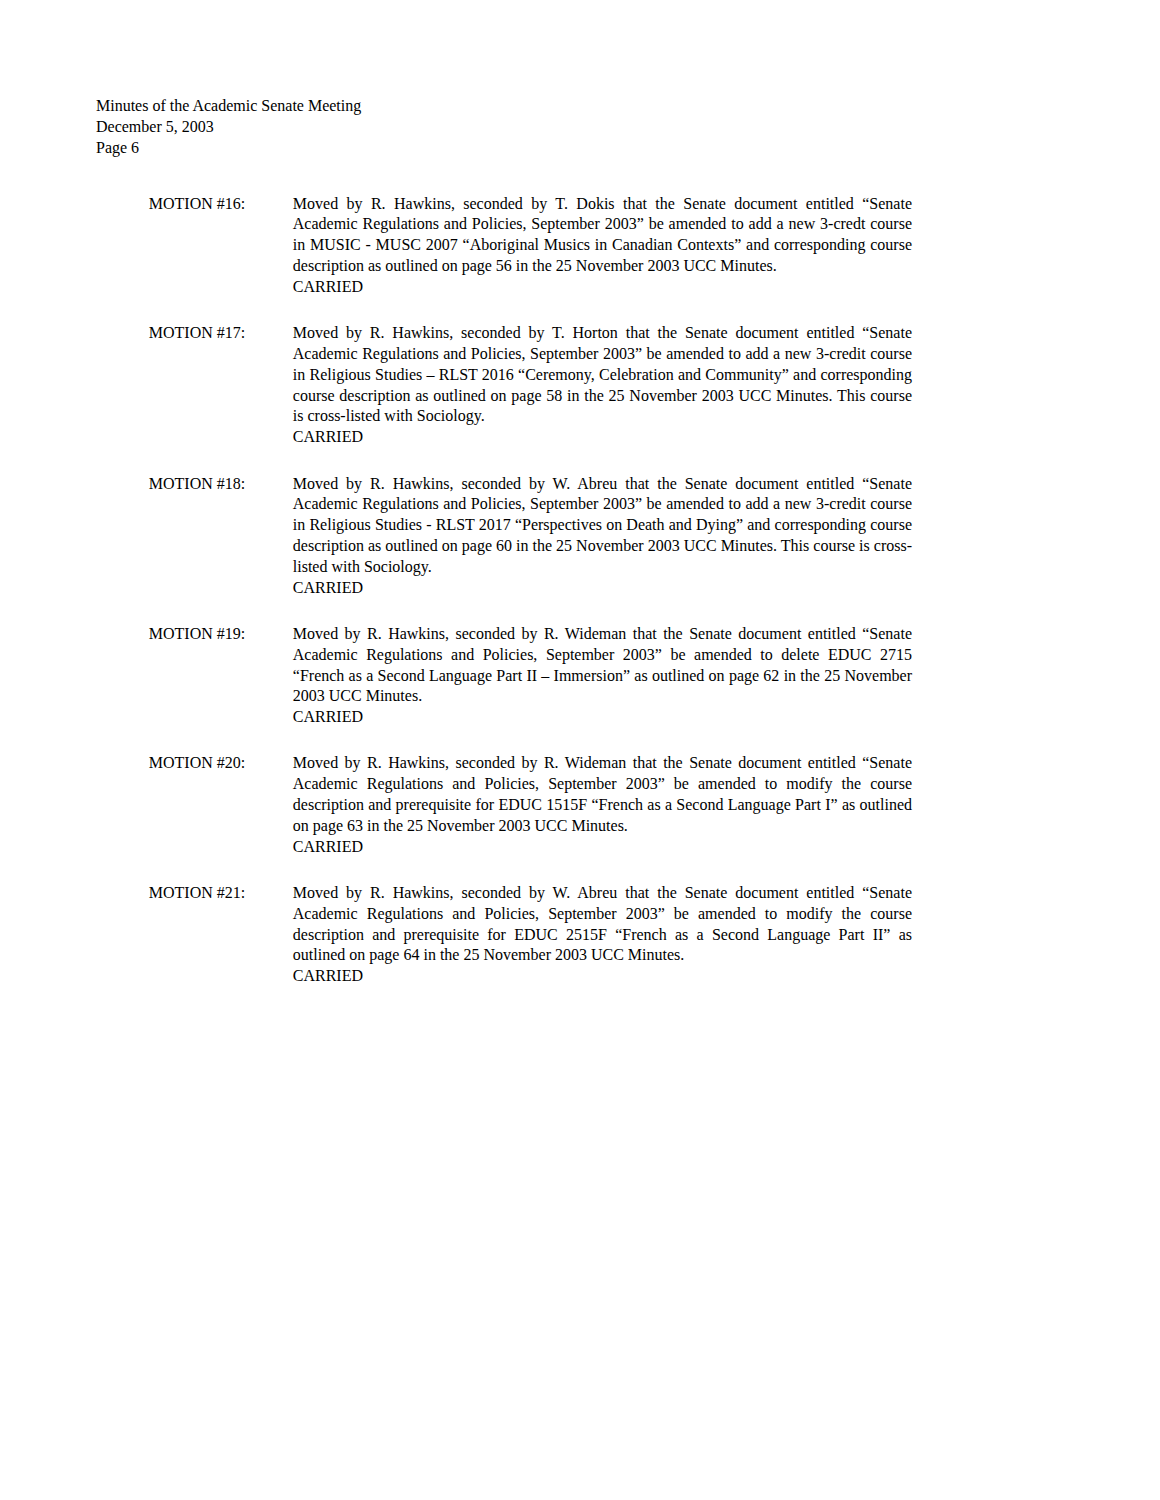Minutes of the Academic Senate Meeting
December 5, 2003
Page 6
MOTION #16:
Moved by R. Hawkins, seconded by T. Dokis that the Senate document entitled “Senate Academic Regulations and Policies, September 2003” be amended to add a new 3-credt course in MUSIC - MUSC 2007 “Aboriginal Musics in Canadian Contexts” and corresponding course description as outlined on page 56 in the 25 November 2003 UCC Minutes. CARRIED
MOTION #17:
Moved by R. Hawkins, seconded by T. Horton that the Senate document entitled “Senate Academic Regulations and Policies, September 2003” be amended to add a new 3-credit course in Religious Studies – RLST 2016 “Ceremony, Celebration and Community” and corresponding course description as outlined on page 58 in the 25 November 2003 UCC Minutes. This course is cross-listed with Sociology. CARRIED
MOTION #18:
Moved by R. Hawkins, seconded by W. Abreu that the Senate document entitled “Senate Academic Regulations and Policies, September 2003” be amended to add a new 3-credit course in Religious Studies - RLST 2017 “Perspectives on Death and Dying” and corresponding course description as outlined on page 60 in the 25 November 2003 UCC Minutes. This course is cross-listed with Sociology. CARRIED
MOTION #19:
Moved by R. Hawkins, seconded by R. Wideman that the Senate document entitled “Senate Academic Regulations and Policies, September 2003” be amended to delete EDUC 2715 “French as a Second Language Part II – Immersion” as outlined on page 62 in the 25 November 2003 UCC Minutes. CARRIED
MOTION #20:
Moved by R. Hawkins, seconded by R. Wideman that the Senate document entitled “Senate Academic Regulations and Policies, September 2003” be amended to modify the course description and prerequisite for EDUC 1515F “French as a Second Language Part I” as outlined on page 63 in the 25 November 2003 UCC Minutes. CARRIED
MOTION #21:
Moved by R. Hawkins, seconded by W. Abreu that the Senate document entitled “Senate Academic Regulations and Policies, September 2003” be amended to modify the course description and prerequisite for EDUC 2515F “French as a Second Language Part II” as outlined on page 64 in the 25 November 2003 UCC Minutes. CARRIED